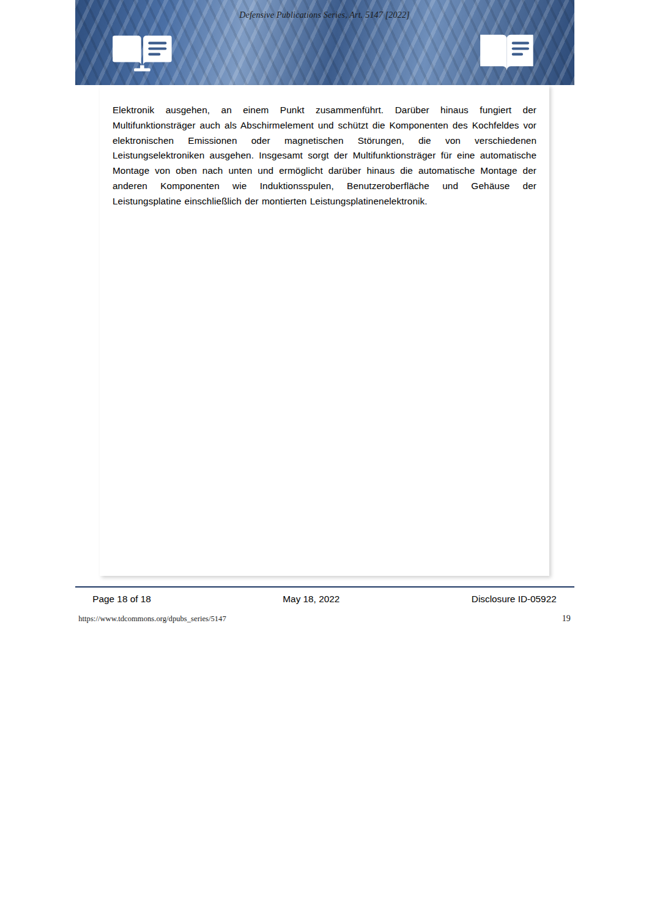Defensive Publications Series, Art. 5147 [2022]
Elektronik ausgehen, an einem Punkt zusammenführt. Darüber hinaus fungiert der Multifunktionsträger auch als Abschirmelement und schützt die Komponenten des Kochfeldes vor elektronischen Emissionen oder magnetischen Störungen, die von verschiedenen Leistungselektroniken ausgehen. Insgesamt sorgt der Multifunktionsträger für eine automatische Montage von oben nach unten und ermöglicht darüber hinaus die automatische Montage der anderen Komponenten wie Induktionsspulen, Benutzeroberfläche und Gehäuse der Leistungsplatine einschließlich der montierten Leistungsplatinenelektronik.
Page 18 of 18
May 18, 2022
Disclosure ID-05922
https://www.tdcommons.org/dpubs_series/5147
19